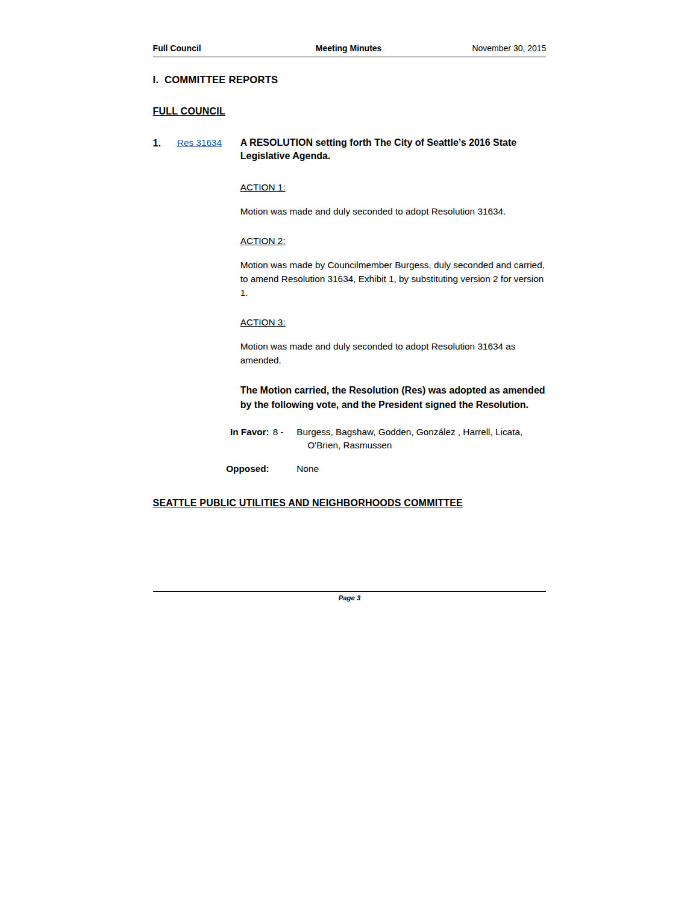Full Council
Meeting Minutes
November 30, 2015
I. COMMITTEE REPORTS
FULL COUNCIL
1.
Res 31634
A RESOLUTION setting forth The City of Seattle’s 2016 State Legislative Agenda.
ACTION 1:
Motion was made and duly seconded to adopt Resolution 31634.
ACTION 2:
Motion was made by Councilmember Burgess, duly seconded and carried, to amend Resolution 31634, Exhibit 1, by substituting version 2 for version 1.
ACTION 3:
Motion was made and duly seconded to adopt Resolution 31634 as amended.
The Motion carried, the Resolution (Res) was adopted as amended by the following vote, and the President signed the Resolution.
In Favor:
8 -
Burgess, Bagshaw, Godden, González , Harrell, Licata,O'Brien, Rasmussen
Opposed:
None
SEATTLE PUBLIC UTILITIES AND NEIGHBORHOODS COMMITTEE
Page 3